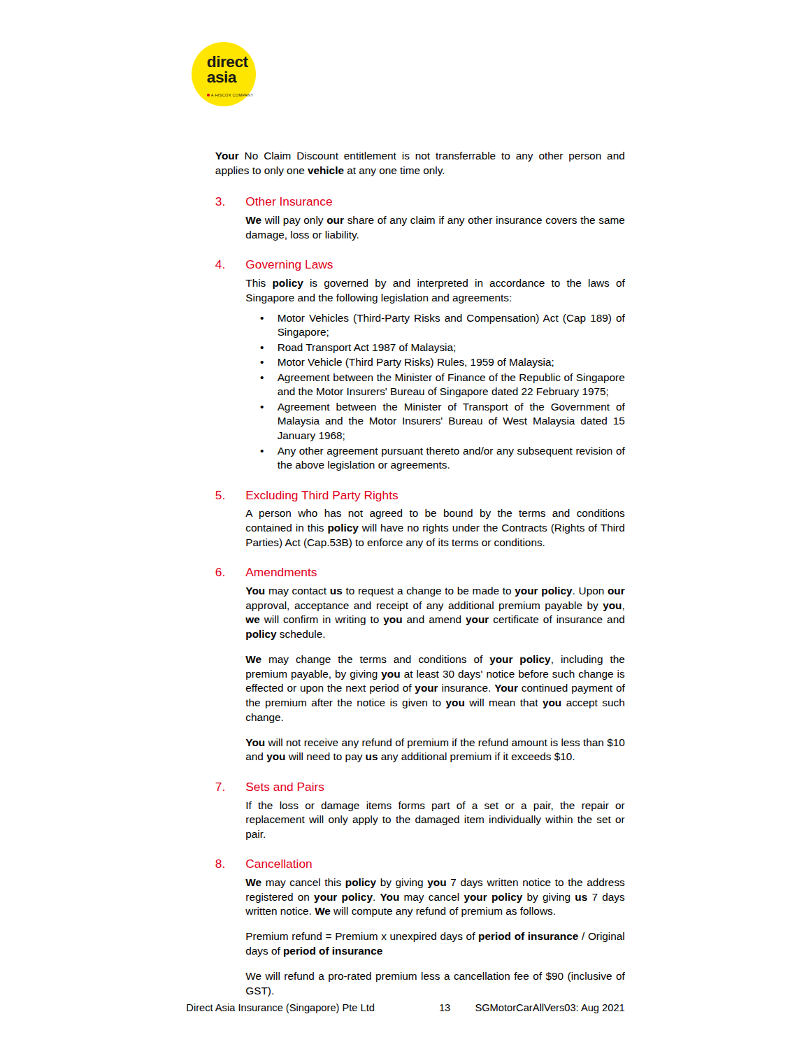direct
asia
A HISCOX COMPANY
Your No Claim Discount entitlement is not transferrable to any other person and applies to only one vehicle at any one time only.
3.
Other Insurance
We will pay only our share of any claim if any other insurance covers the same damage, loss or liability.
4.
Governing Laws
This policy is governed by and interpreted in accordance to the laws of Singapore and the following legislation and agreements:
Motor Vehicles (Third-Party Risks and Compensation) Act (Cap 189) of Singapore;
Road Transport Act 1987 of Malaysia;
Motor Vehicle (Third Party Risks) Rules, 1959 of Malaysia;
Agreement between the Minister of Finance of the Republic of Singapore and the Motor Insurers' Bureau of Singapore dated 22 February 1975;
Agreement between the Minister of Transport of the Government of Malaysia and the Motor Insurers' Bureau of West Malaysia dated 15 January 1968;
Any other agreement pursuant thereto and/or any subsequent revision of the above legislation or agreements.
5.
Excluding Third Party Rights
A person who has not agreed to be bound by the terms and conditions contained in this policy will have no rights under the Contracts (Rights of Third Parties) Act (Cap.53B) to enforce any of its terms or conditions.
6.
Amendments
You may contact us to request a change to be made to your policy. Upon our approval, acceptance and receipt of any additional premium payable by you, we will confirm in writing to you and amend your certificate of insurance and policy schedule.
We may change the terms and conditions of your policy, including the premium payable, by giving you at least 30 days' notice before such change is effected or upon the next period of your insurance. Your continued payment of the premium after the notice is given to you will mean that you accept such change.
You will not receive any refund of premium if the refund amount is less than $10 and you will need to pay us any additional premium if it exceeds $10.
7.
Sets and Pairs
If the loss or damage items forms part of a set or a pair, the repair or replacement will only apply to the damaged item individually within the set or pair.
8.
Cancellation
We may cancel this policy by giving you 7 days written notice to the address registered on your policy. You may cancel your policy by giving us 7 days written notice. We will compute any refund of premium as follows.
Premium refund = Premium x unexpired days of period of insurance / Original days of period of insurance
We will refund a pro-rated premium less a cancellation fee of $90 (inclusive of GST).
Direct Asia Insurance (Singapore) Pte Ltd 13 SGMotorCarAllVers03: Aug 2021